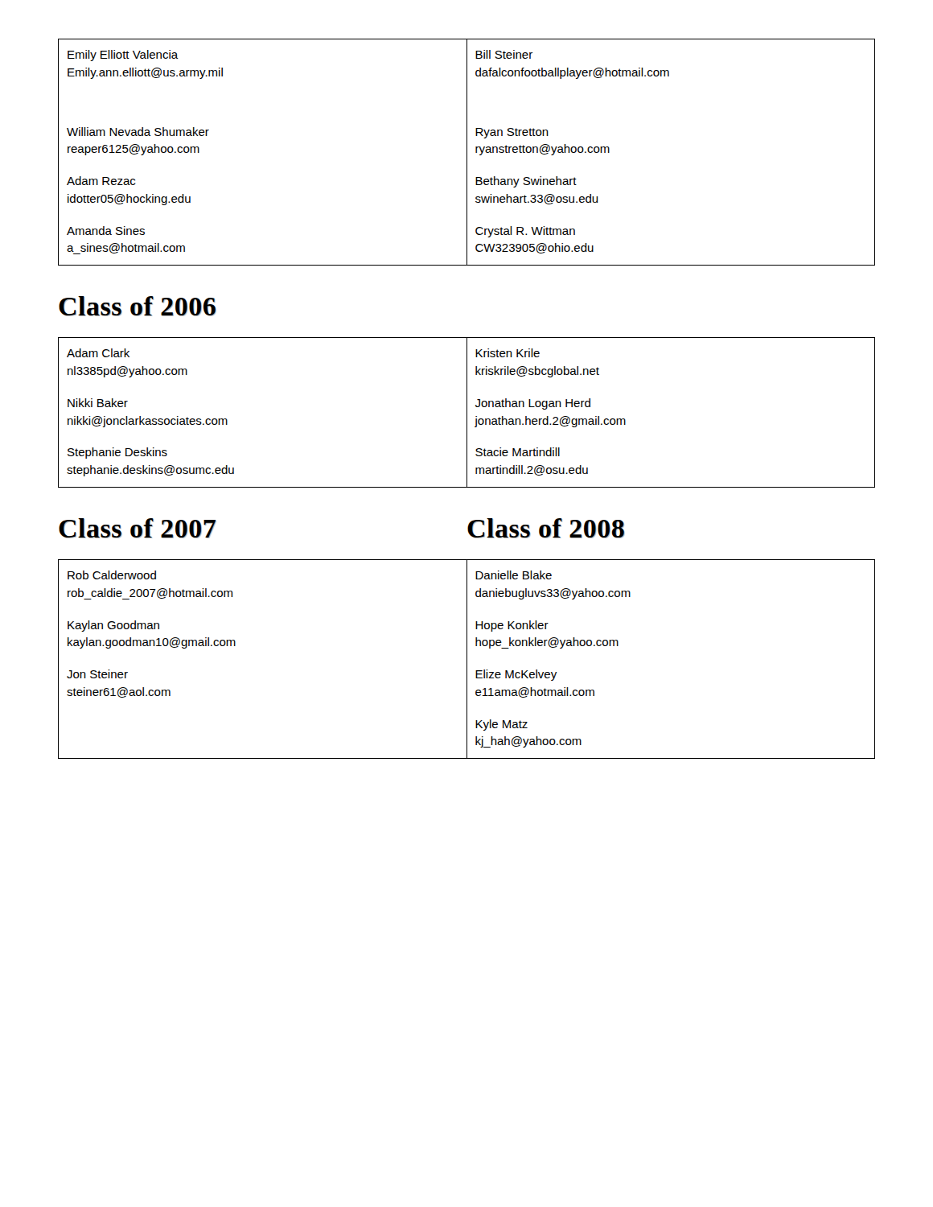| Emily Elliott Valencia Emily.ann.elliott@us.army.mil William Nevada Shumaker reaper6125@yahoo.com Adam Rezac idotter05@hocking.edu Amanda Sines a_sines@hotmail.com | Bill Steiner dafalconfootballplayer@hotmail.com Ryan Stretton ryanstretton@yahoo.com Bethany Swinehart swinehart.33@osu.edu Crystal R. Wittman CW323905@ohio.edu |
Class of 2006
| Adam Clark nl3385pd@yahoo.com Nikki Baker nikki@jonclarkassociates.com Stephanie Deskins stephanie.deskins@osumc.edu | Kristen Krile kriskrile@sbcglobal.net Jonathan Logan Herd jonathan.herd.2@gmail.com Stacie Martindill martindill.2@osu.edu |
Class of 2007
Class of 2008
| Rob Calderwood rob_caldie_2007@hotmail.com Kaylan Goodman kaylan.goodman10@gmail.com Jon Steiner steiner61@aol.com | Danielle Blake daniebugluvs33@yahoo.com Hope Konkler hope_konkler@yahoo.com Elize McKelvey e11ama@hotmail.com Kyle Matz kj_hah@yahoo.com |